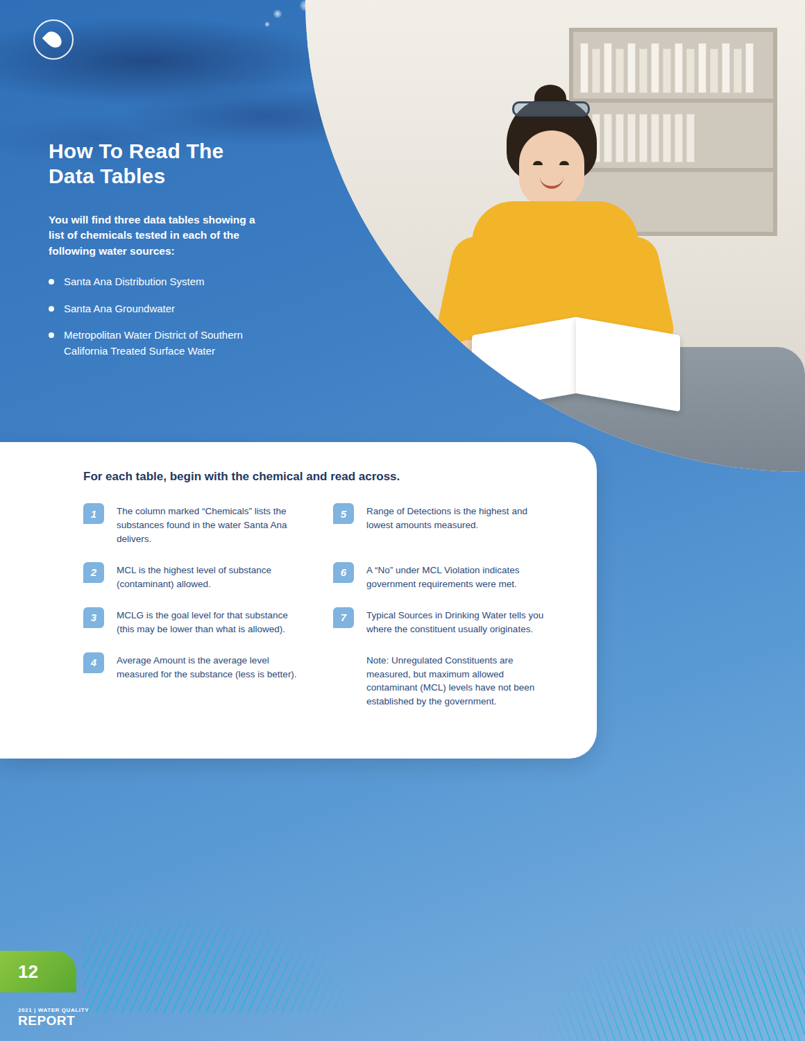How To Read The
Data Tables
You will find three data tables showing a list of chemicals tested in each of the following water sources:
Santa Ana Distribution System
Santa Ana Groundwater
Metropolitan Water District of Southern California Treated Surface Water
For each table, begin with the chemical and read across.
1 The column marked “Chemicals” lists the substances found in the water Santa Ana delivers.
5 Range of Detections is the highest and lowest amounts measured.
2 MCL is the highest level of substance (contaminant) allowed.
6 A “No” under MCL Violation indicates government requirements were met.
3 MCLG is the goal level for that substance (this may be lower than what is allowed).
7 Typical Sources in Drinking Water tells you where the constituent usually originates.
4 Average Amount is the average level measured for the substance (less is better).
Note: Unregulated Constituents are measured, but maximum allowed contaminant (MCL) levels have not been established by the government.
12
2021 | WATER QUALITY
REPORT